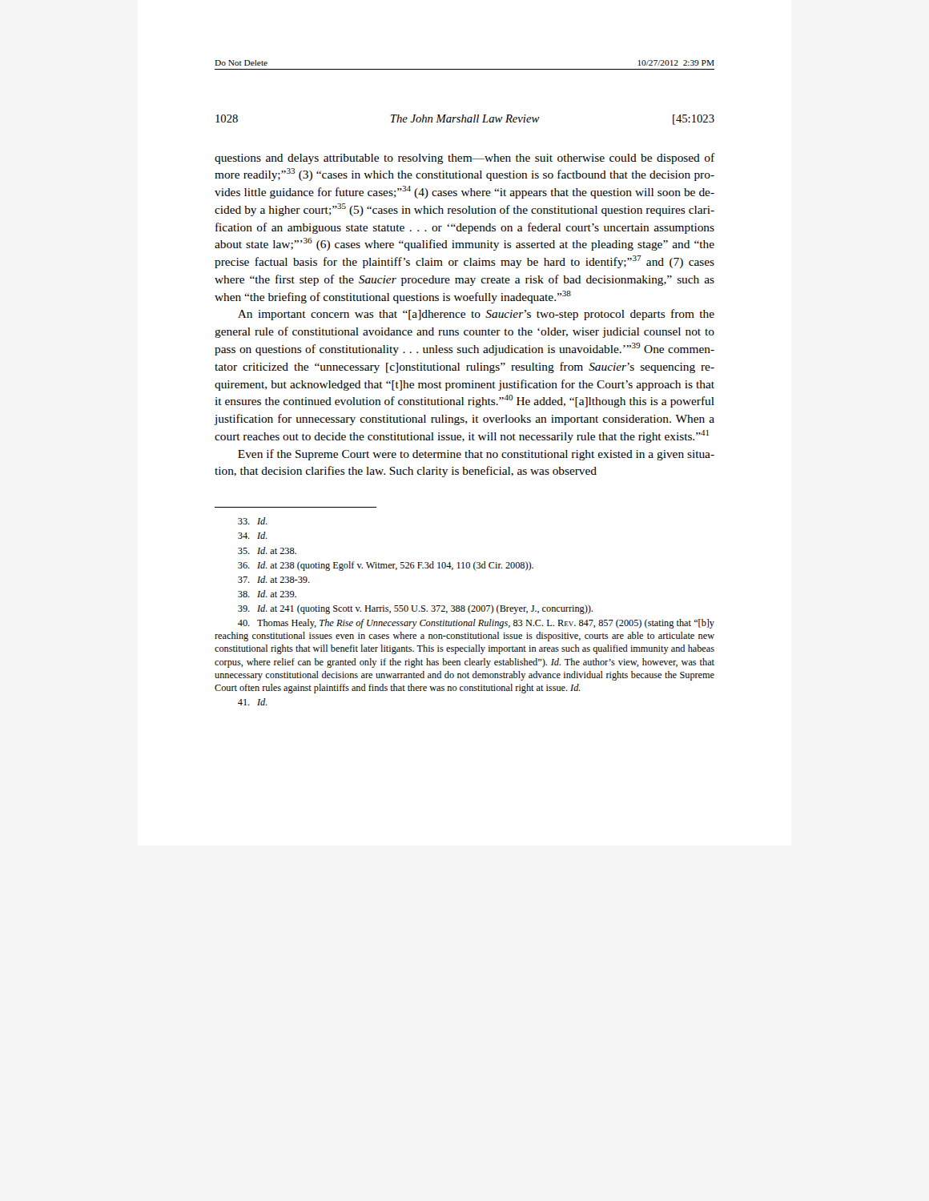Do Not Delete 10/27/2012 2:39 PM
1028 The John Marshall Law Review [45:1023
questions and delays attributable to resolving them—when the suit otherwise could be disposed of more readily;”33 (3) “cases in which the constitutional question is so factbound that the decision provides little guidance for future cases;”34 (4) cases where “it appears that the question will soon be decided by a higher court;”35 (5) “cases in which resolution of the constitutional question requires clarification of an ambiguous state statute . . . or ‘“depends on a federal court’s uncertain assumptions about state law;”’36 (6) cases where “qualified immunity is asserted at the pleading stage” and “the precise factual basis for the plaintiff’s claim or claims may be hard to identify;”37 and (7) cases where “the first step of the Saucier procedure may create a risk of bad decisionmaking,” such as when “the briefing of constitutional questions is woefully inadequate.”38
An important concern was that “[a]dherence to Saucier’s two-step protocol departs from the general rule of constitutional avoidance and runs counter to the ‘older, wiser judicial counsel not to pass on questions of constitutionality . . . unless such adjudication is unavoidable.’”39 One commentator criticized the “unnecessary [c]onstitutional rulings” resulting from Saucier’s sequencing requirement, but acknowledged that “[t]he most prominent justification for the Court’s approach is that it ensures the continued evolution of constitutional rights.”40 He added, “[a]lthough this is a powerful justification for unnecessary constitutional rulings, it overlooks an important consideration. When a court reaches out to decide the constitutional issue, it will not necessarily rule that the right exists.”41
Even if the Supreme Court were to determine that no constitutional right existed in a given situation, that decision clarifies the law. Such clarity is beneficial, as was observed
33. Id.
34. Id.
35. Id. at 238.
36. Id. at 238 (quoting Egolf v. Witmer, 526 F.3d 104, 110 (3d Cir. 2008)).
37. Id. at 238-39.
38. Id. at 239.
39. Id. at 241 (quoting Scott v. Harris, 550 U.S. 372, 388 (2007) (Breyer, J., concurring)).
40. Thomas Healy, The Rise of Unnecessary Constitutional Rulings, 83 N.C. L. Rev. 847, 857 (2005) (stating that “[b]y reaching constitutional issues even in cases where a non-constitutional issue is dispositive, courts are able to articulate new constitutional rights that will benefit later litigants. This is especially important in areas such as qualified immunity and habeas corpus, where relief can be granted only if the right has been clearly established”). Id. The author’s view, however, was that unnecessary constitutional decisions are unwarranted and do not demonstrably advance individual rights because the Supreme Court often rules against plaintiffs and finds that there was no constitutional right at issue. Id.
41. Id.